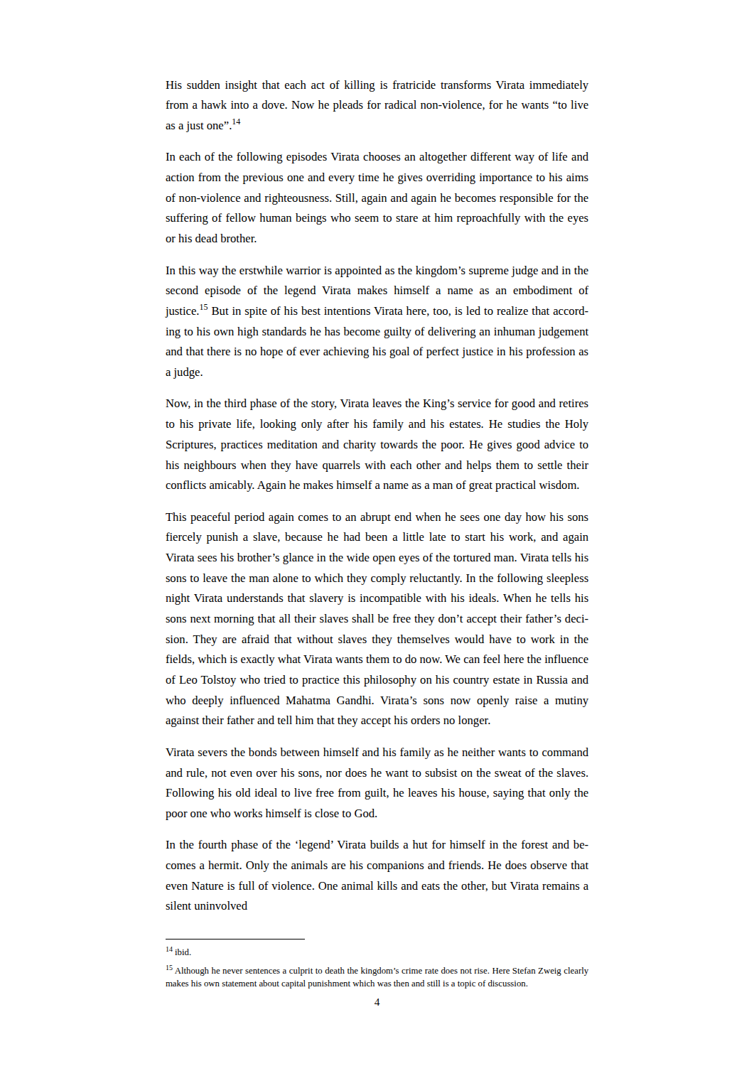His sudden insight that each act of killing is fratricide transforms Virata immediately from a hawk into a dove. Now he pleads for radical non-violence, for he wants “to live as a just one”.14
In each of the following episodes Virata chooses an altogether different way of life and action from the previous one and every time he gives overriding importance to his aims of non-violence and righteousness. Still, again and again he becomes responsible for the suffering of fellow human beings who seem to stare at him reproachfully with the eyes or his dead brother.
In this way the erstwhile warrior is appointed as the kingdom’s supreme judge and in the second episode of the legend Virata makes himself a name as an embodiment of justice.15 But in spite of his best intentions Virata here, too, is led to realize that according to his own high standards he has become guilty of delivering an inhuman judgement and that there is no hope of ever achieving his goal of perfect justice in his profession as a judge.
Now, in the third phase of the story, Virata leaves the King’s service for good and retires to his private life, looking only after his family and his estates. He studies the Holy Scriptures, practices meditation and charity towards the poor. He gives good advice to his neighbours when they have quarrels with each other and helps them to settle their conflicts amicably. Again he makes himself a name as a man of great practical wisdom.
This peaceful period again comes to an abrupt end when he sees one day how his sons fiercely punish a slave, because he had been a little late to start his work, and again Virata sees his brother’s glance in the wide open eyes of the tortured man. Virata tells his sons to leave the man alone to which they comply reluctantly. In the following sleepless night Virata understands that slavery is incompatible with his ideals. When he tells his sons next morning that all their slaves shall be free they don’t accept their father’s decision. They are afraid that without slaves they themselves would have to work in the fields, which is exactly what Virata wants them to do now. We can feel here the influence of Leo Tolstoy who tried to practice this philosophy on his country estate in Russia and who deeply influenced Mahatma Gandhi. Virata’s sons now openly raise a mutiny against their father and tell him that they accept his orders no longer.
Virata severs the bonds between himself and his family as he neither wants to command and rule, not even over his sons, nor does he want to subsist on the sweat of the slaves. Following his old ideal to live free from guilt, he leaves his house, saying that only the poor one who works himself is close to God.
In the fourth phase of the ‘legend’ Virata builds a hut for himself in the forest and becomes a hermit. Only the animals are his companions and friends. He does observe that even Nature is full of violence. One animal kills and eats the other, but Virata remains a silent uninvolved
14 ibid.
15 Although he never sentences a culprit to death the kingdom’s crime rate does not rise. Here Stefan Zweig clearly makes his own statement about capital punishment which was then and still is a topic of discussion.
4